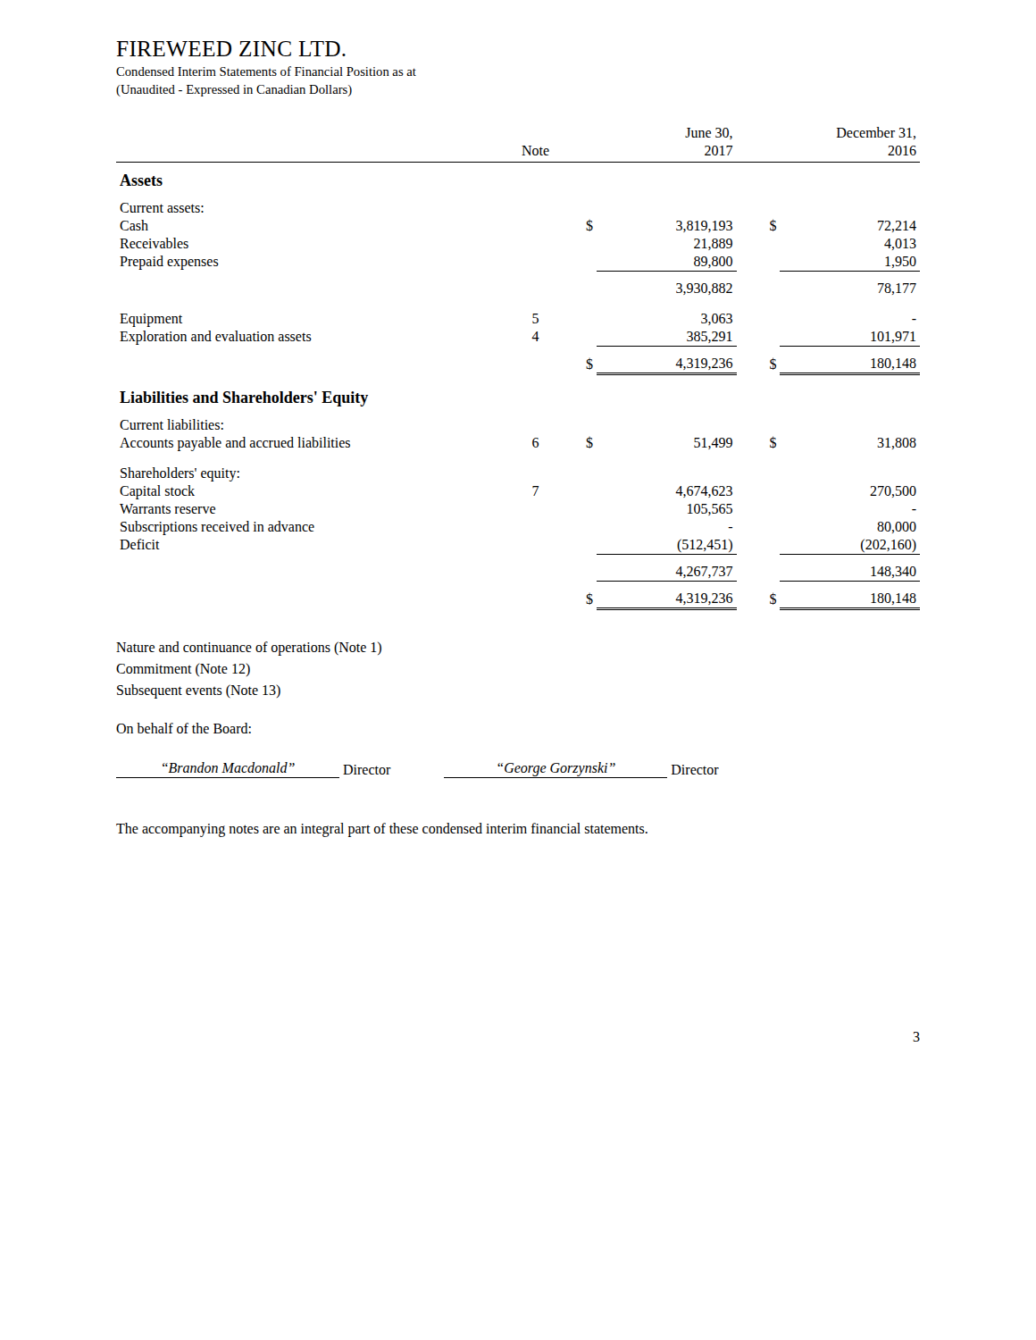FIREWEED ZINC LTD.
Condensed Interim Statements of Financial Position as at
(Unaudited - Expressed in Canadian Dollars)
| | | June 30, | | December 31, |
| | Note | 2017 | | 2016 |
| Assets | | | | | | |
| Current assets: | | | | | | |
| Cash | | $ | 3,819,193 | | $ | 72,214 |
| Receivables | | | 21,889 | | | 4,013 |
| Prepaid expenses | | | 89,800 | | | 1,950 |
| | | | 3,930,882 | | | 78,177 |
| Equipment | 5 | | 3,063 | | | - |
| Exploration and evaluation assets | 4 | | 385,291 | | | 101,971 |
| | | $ | 4,319,236 | | $ | 180,148 |
| Liabilities and Shareholders' Equity | | | | | | |
| Current liabilities: | | | | | | |
| Accounts payable and accrued liabilities | 6 | $ | 51,499 | | $ | 31,808 |
| Shareholders' equity: | | | | | | |
| Capital stock | 7 | | 4,674,623 | | | 270,500 |
| Warrants reserve | | | 105,565 | | | - |
| Subscriptions received in advance | | | - | | | 80,000 |
| Deficit | | | (512,451) | | | (202,160) |
| | | | 4,267,737 | | | 148,340 |
| | | $ | 4,319,236 | | $ | 180,148 |
Nature and continuance of operations (Note 1)
Commitment (Note 12)
Subsequent events (Note 13)
On behalf of the Board:
“Brandon Macdonald”
Director
“George Gorzynski”
Director
The accompanying notes are an integral part of these condensed interim financial statements.
3